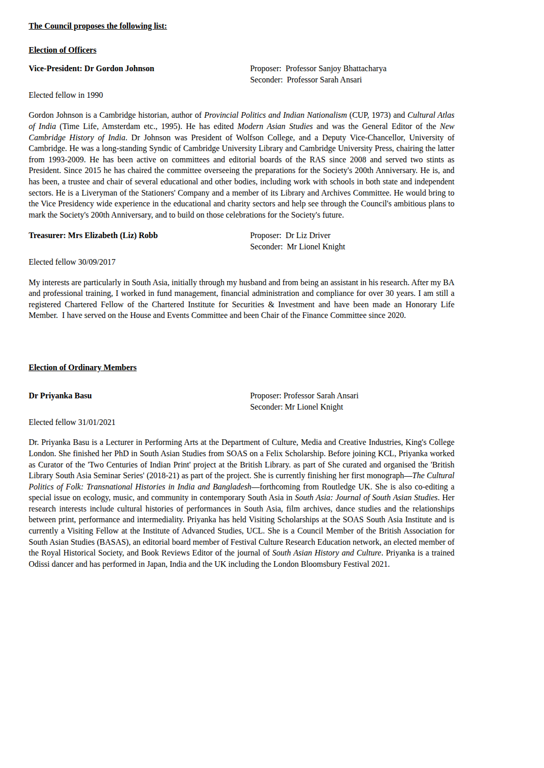The Council proposes the following list:
Election of Officers
| Vice-President: Dr Gordon Johnson | Proposer: Professor Sanjoy Bhattacharya Seconder: Professor Sarah Ansari |
Elected fellow in 1990
Gordon Johnson is a Cambridge historian, author of Provincial Politics and Indian Nationalism (CUP, 1973) and Cultural Atlas of India (Time Life, Amsterdam etc., 1995). He has edited Modern Asian Studies and was the General Editor of the New Cambridge History of India. Dr Johnson was President of Wolfson College, and a Deputy Vice-Chancellor, University of Cambridge. He was a long-standing Syndic of Cambridge University Library and Cambridge University Press, chairing the latter from 1993-2009. He has been active on committees and editorial boards of the RAS since 2008 and served two stints as President. Since 2015 he has chaired the committee overseeing the preparations for the Society's 200th Anniversary. He is, and has been, a trustee and chair of several educational and other bodies, including work with schools in both state and independent sectors. He is a Liveryman of the Stationers' Company and a member of its Library and Archives Committee. He would bring to the Vice Presidency wide experience in the educational and charity sectors and help see through the Council's ambitious plans to mark the Society's 200th Anniversary, and to build on those celebrations for the Society's future.
| Treasurer: Mrs Elizabeth (Liz) Robb | Proposer: Dr Liz Driver Seconder: Mr Lionel Knight |
Elected fellow 30/09/2017
My interests are particularly in South Asia, initially through my husband and from being an assistant in his research. After my BA and professional training, I worked in fund management, financial administration and compliance for over 30 years. I am still a registered Chartered Fellow of the Chartered Institute for Securities & Investment and have been made an Honorary Life Member. I have served on the House and Events Committee and been Chair of the Finance Committee since 2020.
Election of Ordinary Members
| Dr Priyanka Basu | Proposer: Professor Sarah Ansari Seconder: Mr Lionel Knight |
Elected fellow 31/01/2021
Dr. Priyanka Basu is a Lecturer in Performing Arts at the Department of Culture, Media and Creative Industries, King's College London. She finished her PhD in South Asian Studies from SOAS on a Felix Scholarship. Before joining KCL, Priyanka worked as Curator of the 'Two Centuries of Indian Print' project at the British Library. as part of She curated and organised the 'British Library South Asia Seminar Series' (2018-21) as part of the project. She is currently finishing her first monograph—The Cultural Politics of Folk: Transnational Histories in India and Bangladesh—forthcoming from Routledge UK. She is also co-editing a special issue on ecology, music, and community in contemporary South Asia in South Asia: Journal of South Asian Studies. Her research interests include cultural histories of performances in South Asia, film archives, dance studies and the relationships between print, performance and intermediality. Priyanka has held Visiting Scholarships at the SOAS South Asia Institute and is currently a Visiting Fellow at the Institute of Advanced Studies, UCL. She is a Council Member of the British Association for South Asian Studies (BASAS), an editorial board member of Festival Culture Research Education network, an elected member of the Royal Historical Society, and Book Reviews Editor of the journal of South Asian History and Culture. Priyanka is a trained Odissi dancer and has performed in Japan, India and the UK including the London Bloomsbury Festival 2021.